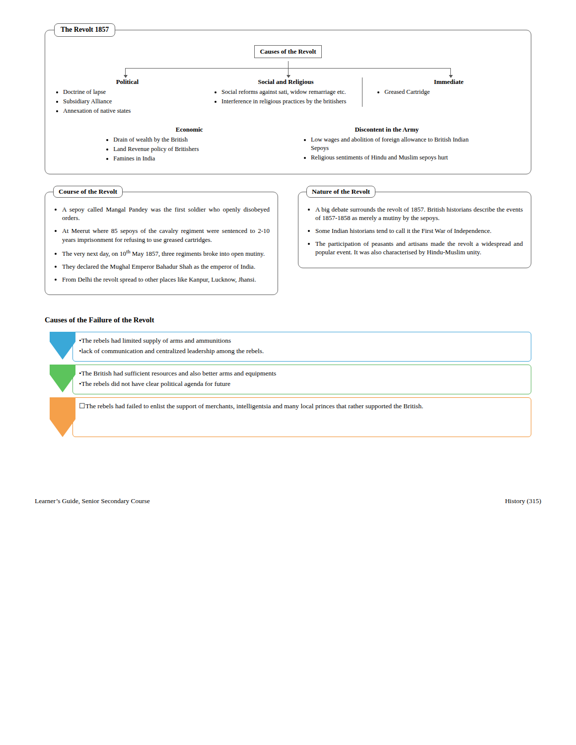The Revolt 1857
Causes of the Revolt
Political
Doctrine of lapse
Subsidiary Alliance
Annexation of native states
Social and Religious
Social reforms against sati, widow remarriage etc.
Interference in religious practices by the britishers
Immediate
Greased Cartridge
Economic
Drain of wealth by the British
Land Revenue policy of Britishers
Famines in India
Discontent in the Army
Low wages and abolition of foreign allowance to British Indian Sepoys
Religious sentiments of Hindu and Muslim sepoys hurt
Course of the Revolt
A sepoy called Mangal Pandey was the first soldier who openly disobeyed orders.
At Meerut where 85 sepoys of the cavalry regiment were sentenced to 2-10 years imprisonment for refusing to use greased cartridges.
The very next day, on 10th May 1857, three regiments broke into open mutiny.
They declared the Mughal Emperor Bahadur Shah as the emperor of India.
From Delhi the revolt spread to other places like Kanpur, Lucknow, Jhansi.
Nature of the Revolt
A big debate surrounds the revolt of 1857. British historians describe the events of 1857-1858 as merely a mutiny by the sepoys.
Some Indian historians tend to call it the First War of Independence.
The participation of peasants and artisans made the revolt a widespread and popular event. It was also characterised by Hindu-Muslim unity.
Causes of the Failure of the Revolt
•The rebels had limited supply of arms and ammunitions
•lack of communication and centralized leadership among the rebels.
•The British had sufficient resources and also better arms and equipments
•The rebels did not have clear political agenda for future
☐The rebels had failed to enlist the support of merchants, intelligentsia and many local princes that rather supported the British.
Learner’s Guide, Senior Secondary Course History (315)